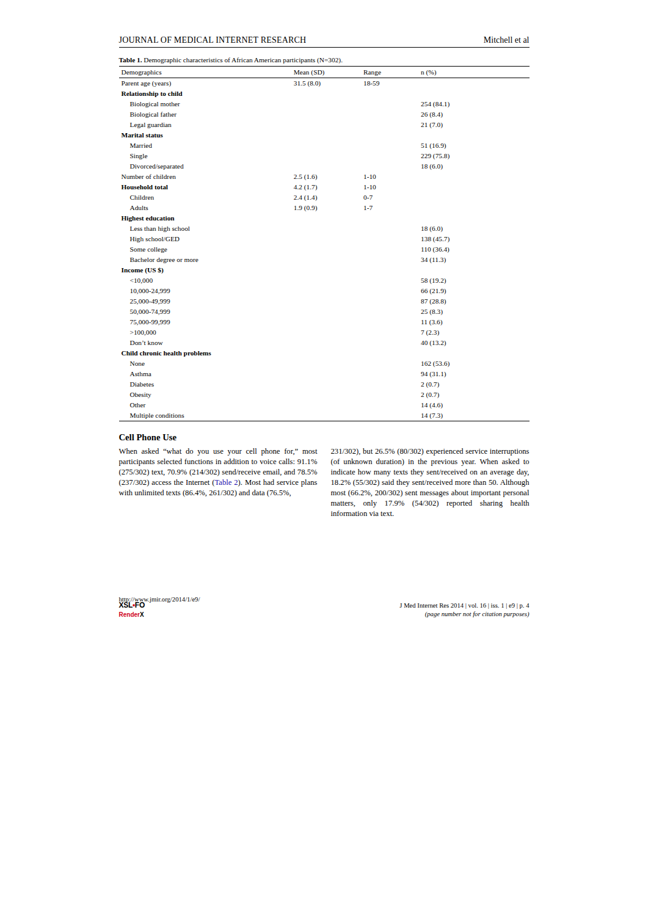JOURNAL OF MEDICAL INTERNET RESEARCH
Mitchell et al
Table 1. Demographic characteristics of African American participants (N=302).
| Demographics | Mean (SD) | Range | n (%) |
| --- | --- | --- | --- |
| Parent age (years) | 31.5 (8.0) | 18-59 | |
| Relationship to child | | | |
| Biological mother | | | 254 (84.1) |
| Biological father | | | 26 (8.4) |
| Legal guardian | | | 21 (7.0) |
| Marital status | | | |
| Married | | | 51 (16.9) |
| Single | | | 229 (75.8) |
| Divorced/separated | | | 18 (6.0) |
| Number of children | 2.5 (1.6) | 1-10 | |
| Household total | 4.2 (1.7) | 1-10 | |
| Children | 2.4 (1.4) | 0-7 | |
| Adults | 1.9 (0.9) | 1-7 | |
| Highest education | | | |
| Less than high school | | | 18 (6.0) |
| High school/GED | | | 138 (45.7) |
| Some college | | | 110 (36.4) |
| Bachelor degree or more | | | 34 (11.3) |
| Income (US $) | | | |
| <10,000 | | | 58 (19.2) |
| 10,000-24,999 | | | 66 (21.9) |
| 25,000-49,999 | | | 87 (28.8) |
| 50,000-74,999 | | | 25 (8.3) |
| 75,000-99,999 | | | 11 (3.6) |
| >100,000 | | | 7 (2.3) |
| Don’t know | | | 40 (13.2) |
| Child chronic health problems | | | |
| None | | | 162 (53.6) |
| Asthma | | | 94 (31.1) |
| Diabetes | | | 2 (0.7) |
| Obesity | | | 2 (0.7) |
| Other | | | 14 (4.6) |
| Multiple conditions | | | 14 (7.3) |
Cell Phone Use
When asked “what do you use your cell phone for,” most participants selected functions in addition to voice calls: 91.1% (275/302) text, 70.9% (214/302) send/receive email, and 78.5% (237/302) access the Internet (Table 2). Most had service plans with unlimited texts (86.4%, 261/302) and data (76.5%,
231/302), but 26.5% (80/302) experienced service interruptions (of unknown duration) in the previous year. When asked to indicate how many texts they sent/received on an average day, 18.2% (55/302) said they sent/received more than 50. Although most (66.2%, 200/302) sent messages about important personal matters, only 17.9% (54/302) reported sharing health information via text.
XSL•FO
Render X
J Med Internet Res 2014 | vol. 16 | iss. 1 | e9 | p. 4
(page number not for citation purposes)
http://www.jmir.org/2014/1/e9/